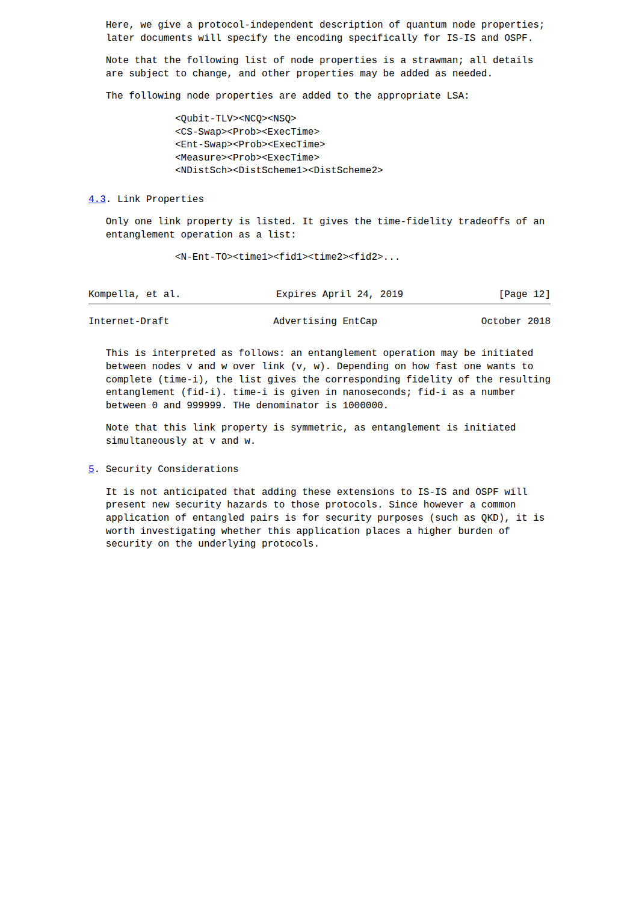Here, we give a protocol-independent description of quantum node properties; later documents will specify the encoding specifically for IS-IS and OSPF.
Note that the following list of node properties is a strawman; all details are subject to change, and other properties may be added as needed.
The following node properties are added to the appropriate LSA:
<Qubit-TLV><NCQ><NSQ>
<CS-Swap><Prob><ExecTime>
<Ent-Swap><Prob><ExecTime>
<Measure><Prob><ExecTime>
<NDistSch><DistScheme1><DistScheme2>
4.3. Link Properties
Only one link property is listed. It gives the time-fidelity tradeoffs of an entanglement operation as a list:
<N-Ent-TO><time1><fid1><time2><fid2>...
Kompella, et al. Expires April 24, 2019 [Page 12]
Internet-Draft Advertising EntCap October 2018
This is interpreted as follows: an entanglement operation may be initiated between nodes v and w over link (v, w). Depending on how fast one wants to complete (time-i), the list gives the corresponding fidelity of the resulting entanglement (fid-i). time-i is given in nanoseconds; fid-i as a number between 0 and 999999. THe denominator is 1000000.
Note that this link property is symmetric, as entanglement is initiated simultaneously at v and w.
5. Security Considerations
It is not anticipated that adding these extensions to IS-IS and OSPF will present new security hazards to those protocols. Since however a common application of entangled pairs is for security purposes (such as QKD), it is worth investigating whether this application places a higher burden of security on the underlying protocols.